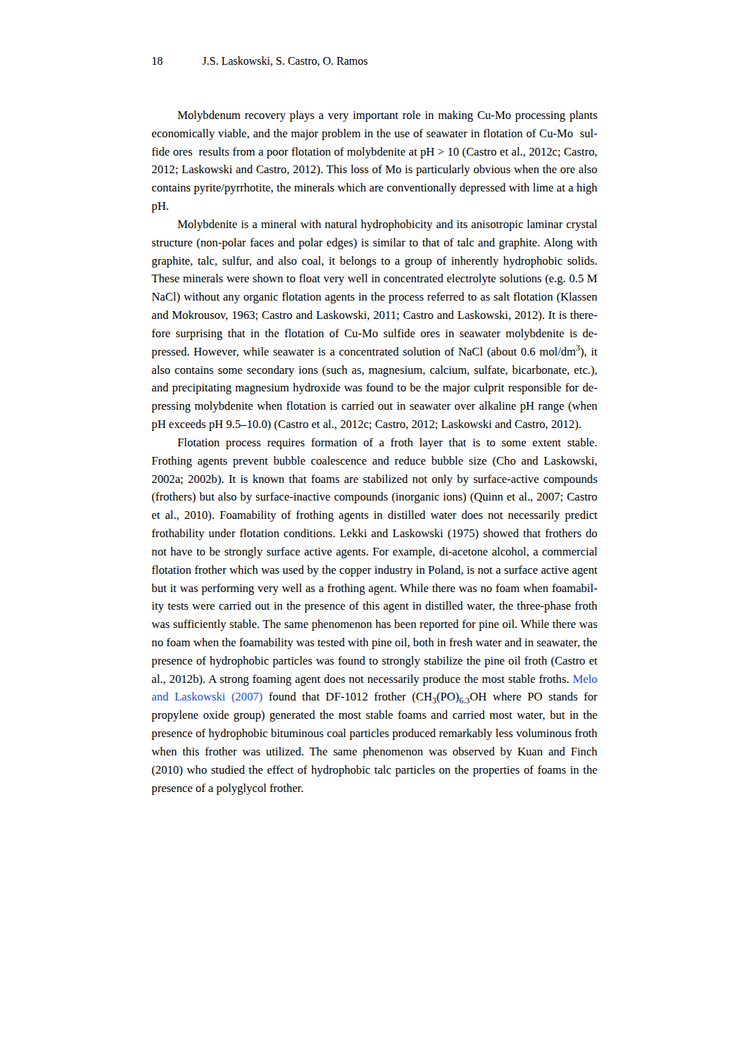18 J.S. Laskowski, S. Castro, O. Ramos
Molybdenum recovery plays a very important role in making Cu-Mo processing plants economically viable, and the major problem in the use of seawater in flotation of Cu-Mo sulfide ores results from a poor flotation of molybdenite at pH > 10 (Castro et al., 2012c; Castro, 2012; Laskowski and Castro, 2012). This loss of Mo is particularly obvious when the ore also contains pyrite/pyrrhotite, the minerals which are conventionally depressed with lime at a high pH.
Molybdenite is a mineral with natural hydrophobicity and its anisotropic laminar crystal structure (non-polar faces and polar edges) is similar to that of talc and graphite. Along with graphite, talc, sulfur, and also coal, it belongs to a group of inherently hydrophobic solids. These minerals were shown to float very well in concentrated electrolyte solutions (e.g. 0.5 M NaCl) without any organic flotation agents in the process referred to as salt flotation (Klassen and Mokrousov, 1963; Castro and Laskowski, 2011; Castro and Laskowski, 2012). It is therefore surprising that in the flotation of Cu-Mo sulfide ores in seawater molybdenite is depressed. However, while seawater is a concentrated solution of NaCl (about 0.6 mol/dm3), it also contains some secondary ions (such as, magnesium, calcium, sulfate, bicarbonate, etc.), and precipitating magnesium hydroxide was found to be the major culprit responsible for depressing molybdenite when flotation is carried out in seawater over alkaline pH range (when pH exceeds pH 9.5–10.0) (Castro et al., 2012c; Castro, 2012; Laskowski and Castro, 2012).
Flotation process requires formation of a froth layer that is to some extent stable. Frothing agents prevent bubble coalescence and reduce bubble size (Cho and Laskowski, 2002a; 2002b). It is known that foams are stabilized not only by surface-active compounds (frothers) but also by surface-inactive compounds (inorganic ions) (Quinn et al., 2007; Castro et al., 2010). Foamability of frothing agents in distilled water does not necessarily predict frothability under flotation conditions. Lekki and Laskowski (1975) showed that frothers do not have to be strongly surface active agents. For example, di-acetone alcohol, a commercial flotation frother which was used by the copper industry in Poland, is not a surface active agent but it was performing very well as a frothing agent. While there was no foam when foamability tests were carried out in the presence of this agent in distilled water, the three-phase froth was sufficiently stable. The same phenomenon has been reported for pine oil. While there was no foam when the foamability was tested with pine oil, both in fresh water and in seawater, the presence of hydrophobic particles was found to strongly stabilize the pine oil froth (Castro et al., 2012b). A strong foaming agent does not necessarily produce the most stable froths. Melo and Laskowski (2007) found that DF-1012 frother (CH3(PO)6.3OH where PO stands for propylene oxide group) generated the most stable foams and carried most water, but in the presence of hydrophobic bituminous coal particles produced remarkably less voluminous froth when this frother was utilized. The same phenomenon was observed by Kuan and Finch (2010) who studied the effect of hydrophobic talc particles on the properties of foams in the presence of a polyglycol frother.